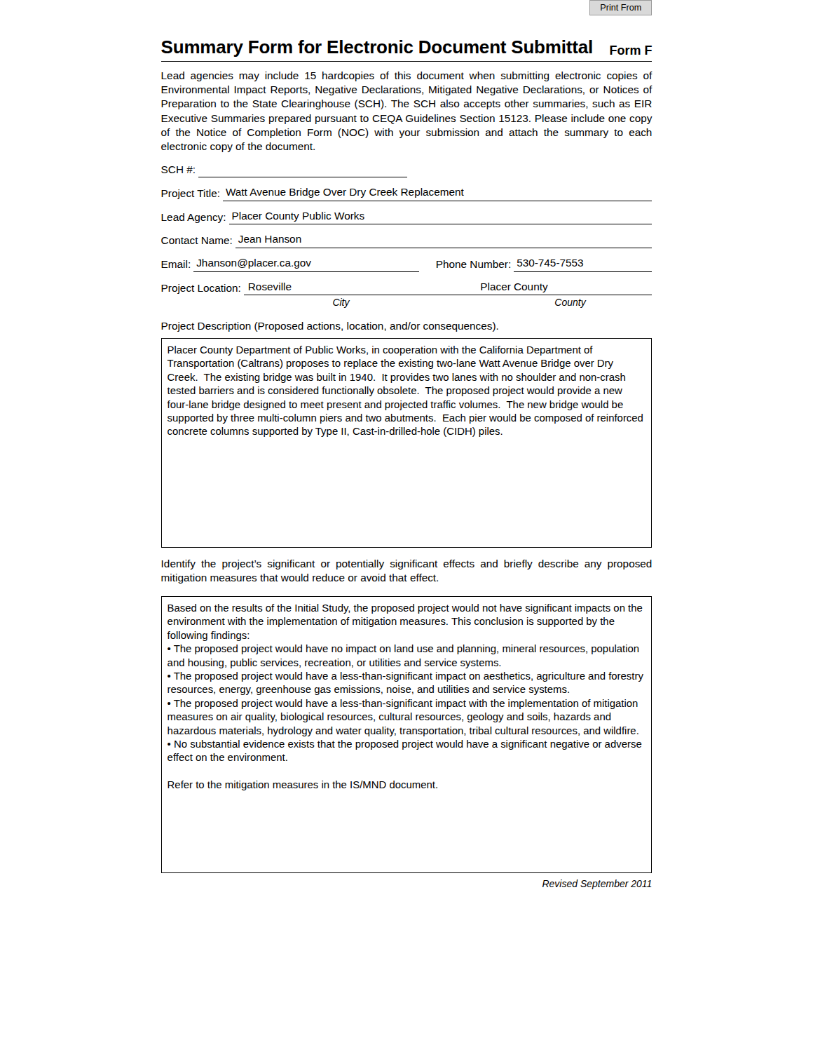Print From
Summary Form for Electronic Document Submittal
Form F
Lead agencies may include 15 hardcopies of this document when submitting electronic copies of Environmental Impact Reports, Negative Declarations, Mitigated Negative Declarations, or Notices of Preparation to the State Clearinghouse (SCH). The SCH also accepts other summaries, such as EIR Executive Summaries prepared pursuant to CEQA Guidelines Section 15123. Please include one copy of the Notice of Completion Form (NOC) with your submission and attach the summary to each electronic copy of the document.
SCH #:
Project Title: Watt Avenue Bridge Over Dry Creek Replacement
Lead Agency: Placer County Public Works
Contact Name: Jean Hanson
Email: Jhanson@placer.ca.gov Phone Number: 530-745-7553
Project Location: Roseville Placer County
City County
Project Description (Proposed actions, location, and/or consequences).
Placer County Department of Public Works, in cooperation with the California Department of Transportation (Caltrans) proposes to replace the existing two-lane Watt Avenue Bridge over Dry Creek. The existing bridge was built in 1940. It provides two lanes with no shoulder and non-crash tested barriers and is considered functionally obsolete. The proposed project would provide a new four-lane bridge designed to meet present and projected traffic volumes. The new bridge would be supported by three multi-column piers and two abutments. Each pier would be composed of reinforced concrete columns supported by Type II, Cast-in-drilled-hole (CIDH) piles.
Identify the project’s significant or potentially significant effects and briefly describe any proposed mitigation measures that would reduce or avoid that effect.
Based on the results of the Initial Study, the proposed project would not have significant impacts on the environment with the implementation of mitigation measures. This conclusion is supported by the following findings:
• The proposed project would have no impact on land use and planning, mineral resources, population and housing, public services, recreation, or utilities and service systems.
• The proposed project would have a less-than-significant impact on aesthetics, agriculture and forestry resources, energy, greenhouse gas emissions, noise, and utilities and service systems.
• The proposed project would have a less-than-significant impact with the implementation of mitigation measures on air quality, biological resources, cultural resources, geology and soils, hazards and hazardous materials, hydrology and water quality, transportation, tribal cultural resources, and wildfire.
• No substantial evidence exists that the proposed project would have a significant negative or adverse effect on the environment.
Refer to the mitigation measures in the IS/MND document.
Revised September 2011